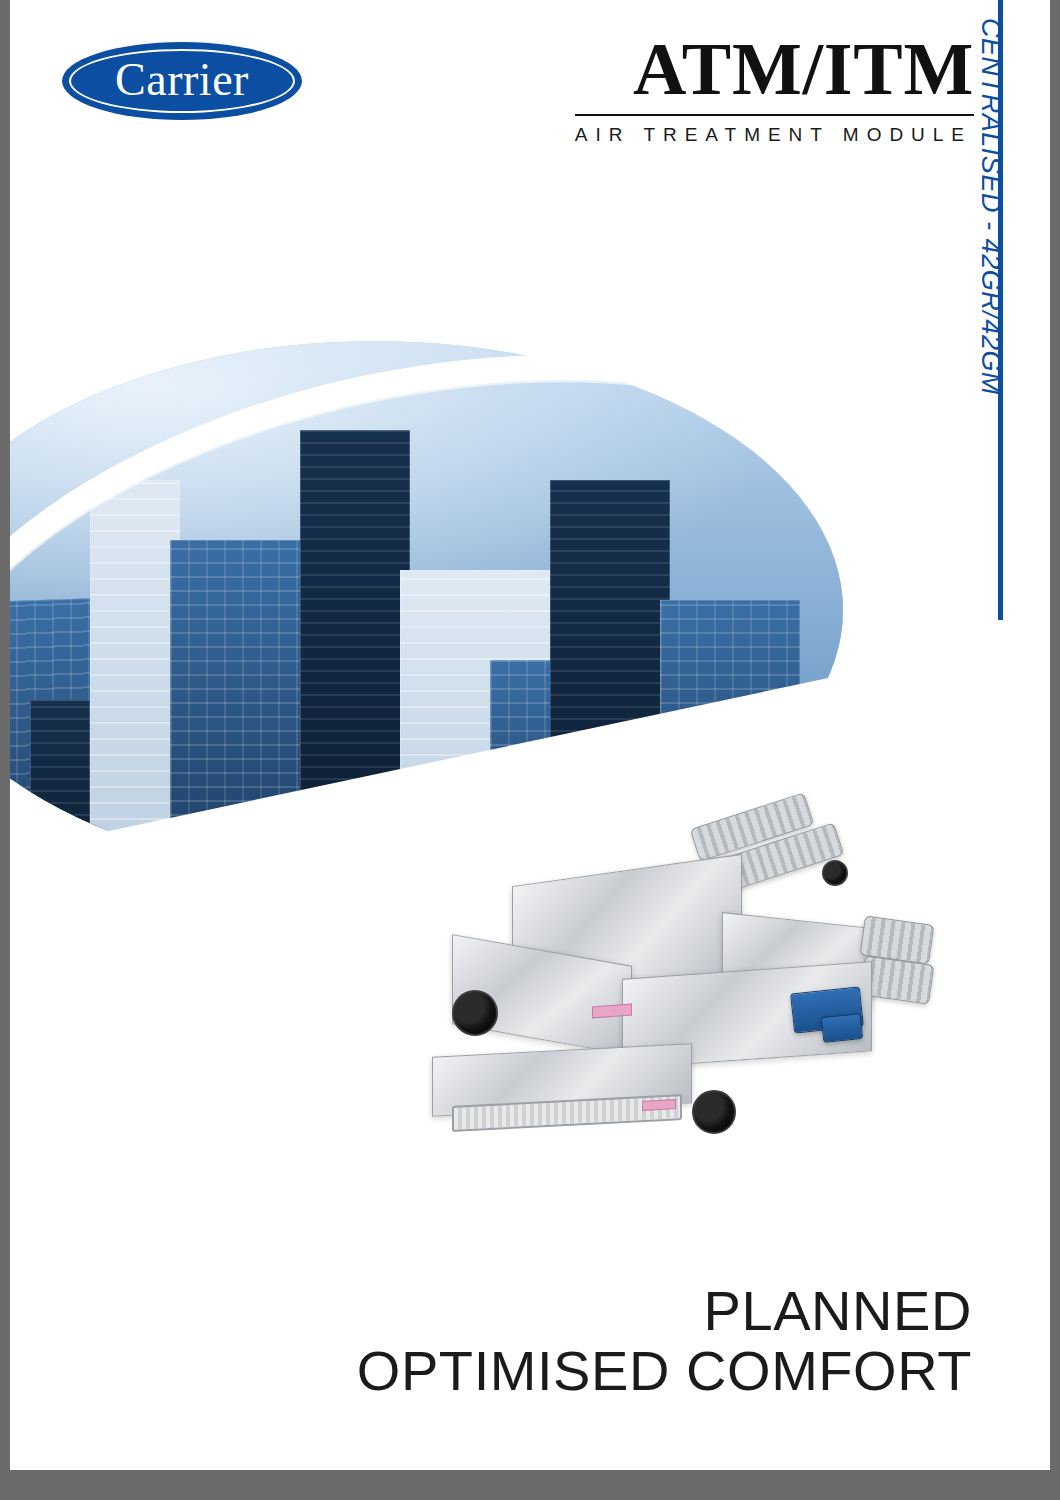CENTRALISED - 42GR/42GM
Carrier
ATM/ITM
AIR TREATMENT MODULE
PLANNED
OPTIMISED COMFORT